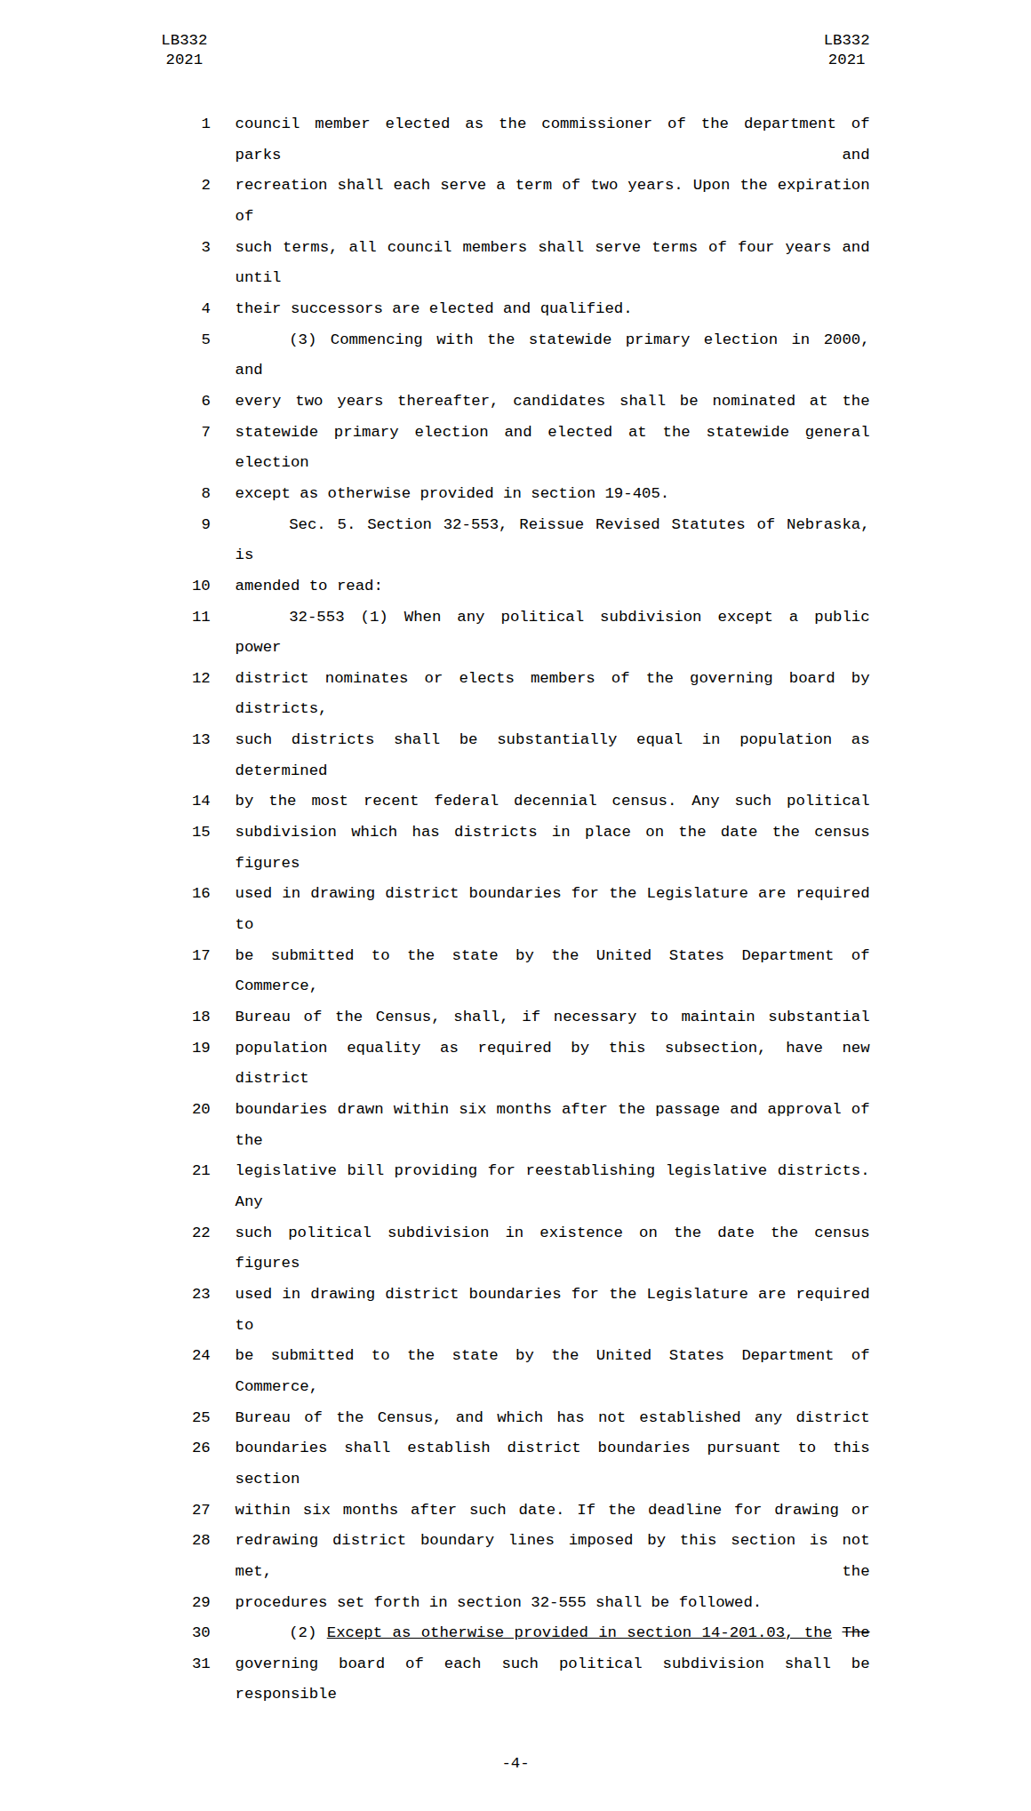LB332
2021
LB332
2021
1 council member elected as the commissioner of the department of parks and
2 recreation shall each serve a term of two years. Upon the expiration of
3 such terms, all council members shall serve terms of four years and until
4 their successors are elected and qualified.
5 (3) Commencing with the statewide primary election in 2000, and
6 every two years thereafter, candidates shall be nominated at the
7 statewide primary election and elected at the statewide general election
8 except as otherwise provided in section 19-405.
9 Sec. 5. Section 32-553, Reissue Revised Statutes of Nebraska, is
10 amended to read:
11 32-553 (1) When any political subdivision except a public power
12 district nominates or elects members of the governing board by districts,
13 such districts shall be substantially equal in population as determined
14 by the most recent federal decennial census. Any such political
15 subdivision which has districts in place on the date the census figures
16 used in drawing district boundaries for the Legislature are required to
17 be submitted to the state by the United States Department of Commerce,
18 Bureau of the Census, shall, if necessary to maintain substantial
19 population equality as required by this subsection, have new district
20 boundaries drawn within six months after the passage and approval of the
21 legislative bill providing for reestablishing legislative districts. Any
22 such political subdivision in existence on the date the census figures
23 used in drawing district boundaries for the Legislature are required to
24 be submitted to the state by the United States Department of Commerce,
25 Bureau of the Census, and which has not established any district
26 boundaries shall establish district boundaries pursuant to this section
27 within six months after such date. If the deadline for drawing or
28 redrawing district boundary lines imposed by this section is not met, the
29 procedures set forth in section 32-555 shall be followed.
30 (2) Except as otherwise provided in section 14-201.03, the The
31 governing board of each such political subdivision shall be responsible
-4-